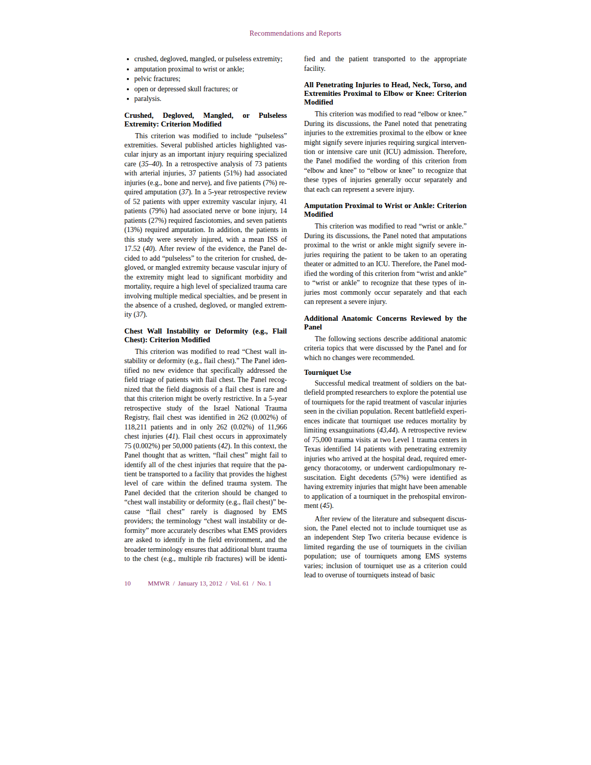Recommendations and Reports
crushed, degloved, mangled, or pulseless extremity;
amputation proximal to wrist or ankle;
pelvic fractures;
open or depressed skull fractures; or
paralysis.
Crushed, Degloved, Mangled, or Pulseless Extremity: Criterion Modified
This criterion was modified to include “pulseless” extremities. Several published articles highlighted vascular injury as an important injury requiring specialized care (35–40). In a retrospective analysis of 73 patients with arterial injuries, 37 patients (51%) had associated injuries (e.g., bone and nerve), and five patients (7%) required amputation (37). In a 5-year retrospective review of 52 patients with upper extremity vascular injury, 41 patients (79%) had associated nerve or bone injury, 14 patients (27%) required fasciotomies, and seven patients (13%) required amputation. In addition, the patients in this study were severely injured, with a mean ISS of 17.52 (40). After review of the evidence, the Panel decided to add “pulseless” to the criterion for crushed, degloved, or mangled extremity because vascular injury of the extremity might lead to significant morbidity and mortality, require a high level of specialized trauma care involving multiple medical specialties, and be present in the absence of a crushed, degloved, or mangled extremity (37).
Chest Wall Instability or Deformity (e.g., Flail Chest): Criterion Modified
This criterion was modified to read “Chest wall instability or deformity (e.g., flail chest).” The Panel identified no new evidence that specifically addressed the field triage of patients with flail chest. The Panel recognized that the field diagnosis of a flail chest is rare and that this criterion might be overly restrictive. In a 5-year retrospective study of the Israel National Trauma Registry, flail chest was identified in 262 (0.002%) of 118,211 patients and in only 262 (0.02%) of 11,966 chest injuries (41). Flail chest occurs in approximately 75 (0.002%) per 50,000 patients (42). In this context, the Panel thought that as written, “flail chest” might fail to identify all of the chest injuries that require that the patient be transported to a facility that provides the highest level of care within the defined trauma system. The Panel decided that the criterion should be changed to “chest wall instability or deformity (e.g., flail chest)” because “flail chest” rarely is diagnosed by EMS providers; the terminology “chest wall instability or deformity” more accurately describes what EMS providers are asked to identify in the field environment, and the broader terminology ensures that additional blunt trauma to the chest (e.g., multiple rib fractures) will be identified and the patient transported to the appropriate facility.
All Penetrating Injuries to Head, Neck, Torso, and Extremities Proximal to Elbow or Knee: Criterion Modified
This criterion was modified to read “elbow or knee.” During its discussions, the Panel noted that penetrating injuries to the extremities proximal to the elbow or knee might signify severe injuries requiring surgical intervention or intensive care unit (ICU) admission. Therefore, the Panel modified the wording of this criterion from “elbow and knee” to “elbow or knee” to recognize that these types of injuries generally occur separately and that each can represent a severe injury.
Amputation Proximal to Wrist or Ankle: Criterion Modified
This criterion was modified to read “wrist or ankle.” During its discussions, the Panel noted that amputations proximal to the wrist or ankle might signify severe injuries requiring the patient to be taken to an operating theater or admitted to an ICU. Therefore, the Panel modified the wording of this criterion from “wrist and ankle” to “wrist or ankle” to recognize that these types of injuries most commonly occur separately and that each can represent a severe injury.
Additional Anatomic Concerns Reviewed by the Panel
The following sections describe additional anatomic criteria topics that were discussed by the Panel and for which no changes were recommended.
Tourniquet Use
Successful medical treatment of soldiers on the battlefield prompted researchers to explore the potential use of tourniquets for the rapid treatment of vascular injuries seen in the civilian population. Recent battlefield experiences indicate that tourniquet use reduces mortality by limiting exsanguinations (43,44). A retrospective review of 75,000 trauma visits at two Level 1 trauma centers in Texas identified 14 patients with penetrating extremity injuries who arrived at the hospital dead, required emergency thoracotomy, or underwent cardiopulmonary resuscitation. Eight decedents (57%) were identified as having extremity injuries that might have been amenable to application of a tourniquet in the prehospital environment (45).
After review of the literature and subsequent discussion, the Panel elected not to include tourniquet use as an independent Step Two criteria because evidence is limited regarding the use of tourniquets in the civilian population; use of tourniquets among EMS systems varies; inclusion of tourniquet use as a criterion could lead to overuse of tourniquets instead of basic
10 MMWR / January 13, 2012 / Vol. 61 / No. 1